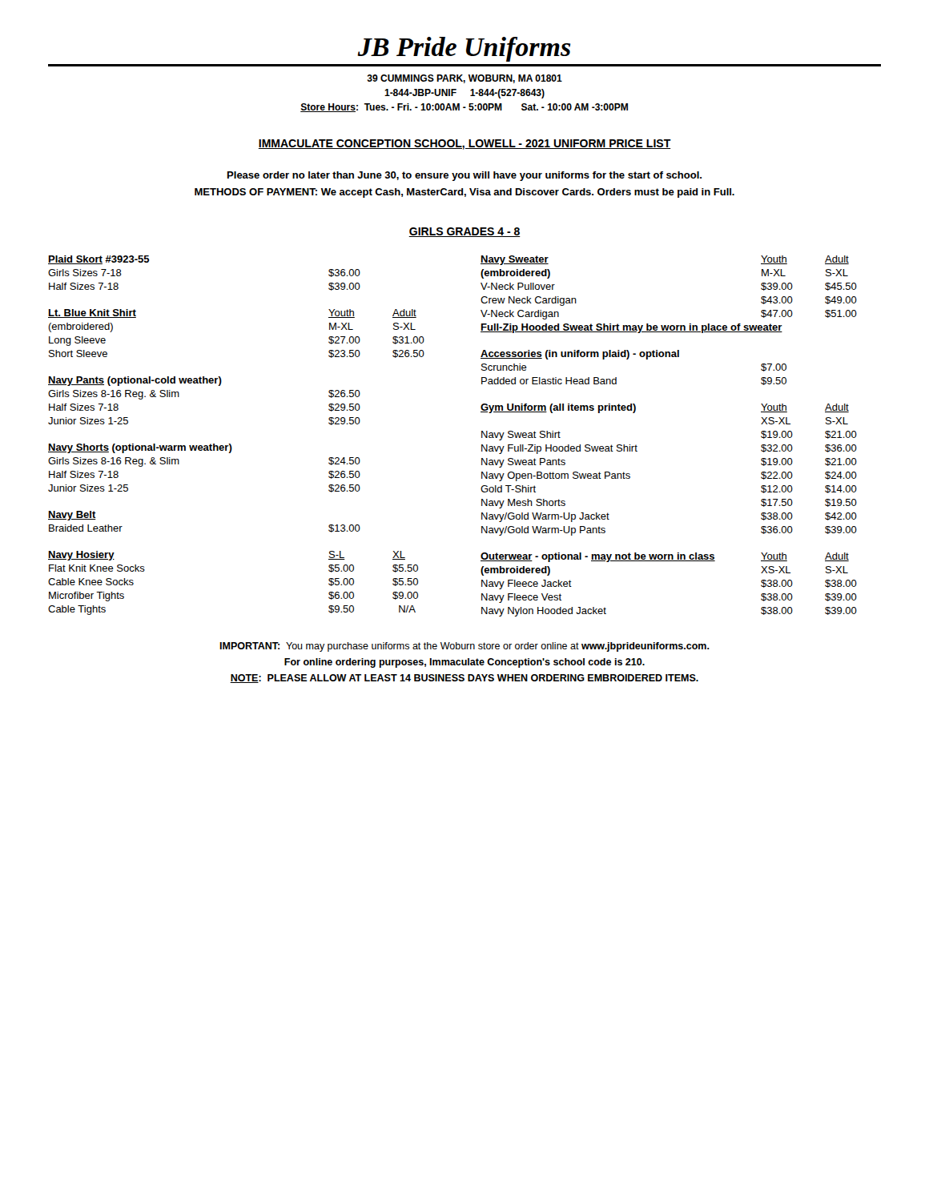JB Pride Uniforms
39 CUMMINGS PARK, WOBURN, MA 01801
1-844-JBP-UNIF 1-844-(527-8643)
Store Hours: Tues. - Fri. - 10:00AM - 5:00PM Sat. - 10:00 AM -3:00PM
IMMACULATE CONCEPTION SCHOOL, LOWELL - 2021 UNIFORM PRICE LIST
Please order no later than June 30, to ensure you will have your uniforms for the start of school.
METHODS OF PAYMENT: We accept Cash, MasterCard, Visa and Discover Cards. Orders must be paid in Full.
GIRLS GRADES 4 - 8
| Plaid Skort #3923-55 | | |
| Girls Sizes 7-18 | $36.00 | |
| Half Sizes 7-18 | $39.00 | |
| Lt. Blue Knit Shirt | Youth | Adult |
| (embroidered) | M-XL | S-XL |
| Long Sleeve | $27.00 | $31.00 |
| Short Sleeve | $23.50 | $26.50 |
| Navy Pants (optional-cold weather) | | |
| Girls Sizes 8-16 Reg. & Slim | $26.50 | |
| Half Sizes 7-18 | $29.50 | |
| Junior Sizes 1-25 | $29.50 | |
| Navy Shorts (optional-warm weather) | | |
| Girls Sizes 8-16 Reg. & Slim | $24.50 | |
| Half Sizes 7-18 | $26.50 | |
| Junior Sizes 1-25 | $26.50 | |
| Navy Belt | | |
| Braided Leather | $13.00 | |
| Navy Hosiery | S-L | XL |
| Flat Knit Knee Socks | $5.00 | $5.50 |
| Cable Knee Socks | $5.00 | $5.50 |
| Microfiber Tights | $6.00 | $9.00 |
| Cable Tights | $9.50 | N/A |
| Navy Sweater | Youth | Adult |
| (embroidered) | M-XL | S-XL |
| V-Neck Pullover | $39.00 | $45.50 |
| Crew Neck Cardigan | $43.00 | $49.00 |
| V-Neck Cardigan | $47.00 | $51.00 |
| Full-Zip Hooded Sweat Shirt may be worn in place of sweater |
| Accessories (in uniform plaid) - optional | | |
| Scrunchie | $7.00 | |
| Padded or Elastic Head Band | $9.50 | |
| Gym Uniform (all items printed) | Youth | Adult |
| | XS-XL | S-XL |
| Navy Sweat Shirt | $19.00 | $21.00 |
| Navy Full-Zip Hooded Sweat Shirt | $32.00 | $36.00 |
| Navy Sweat Pants | $19.00 | $21.00 |
| Navy Open-Bottom Sweat Pants | $22.00 | $24.00 |
| Gold T-Shirt | $12.00 | $14.00 |
| Navy Mesh Shorts | $17.50 | $19.50 |
| Navy/Gold Warm-Up Jacket | $38.00 | $42.00 |
| Navy/Gold Warm-Up Pants | $36.00 | $39.00 |
| Outerwear - optional - may not be worn in class | Youth | Adult |
| (embroidered) | XS-XL | S-XL |
| Navy Fleece Jacket | $38.00 | $38.00 |
| Navy Fleece Vest | $38.00 | $39.00 |
| Navy Nylon Hooded Jacket | $38.00 | $39.00 |
IMPORTANT: You may purchase uniforms at the Woburn store or order online at www.jbprideuniforms.com.
For online ordering purposes, Immaculate Conception's school code is 210.
NOTE: PLEASE ALLOW AT LEAST 14 BUSINESS DAYS WHEN ORDERING EMBROIDERED ITEMS.